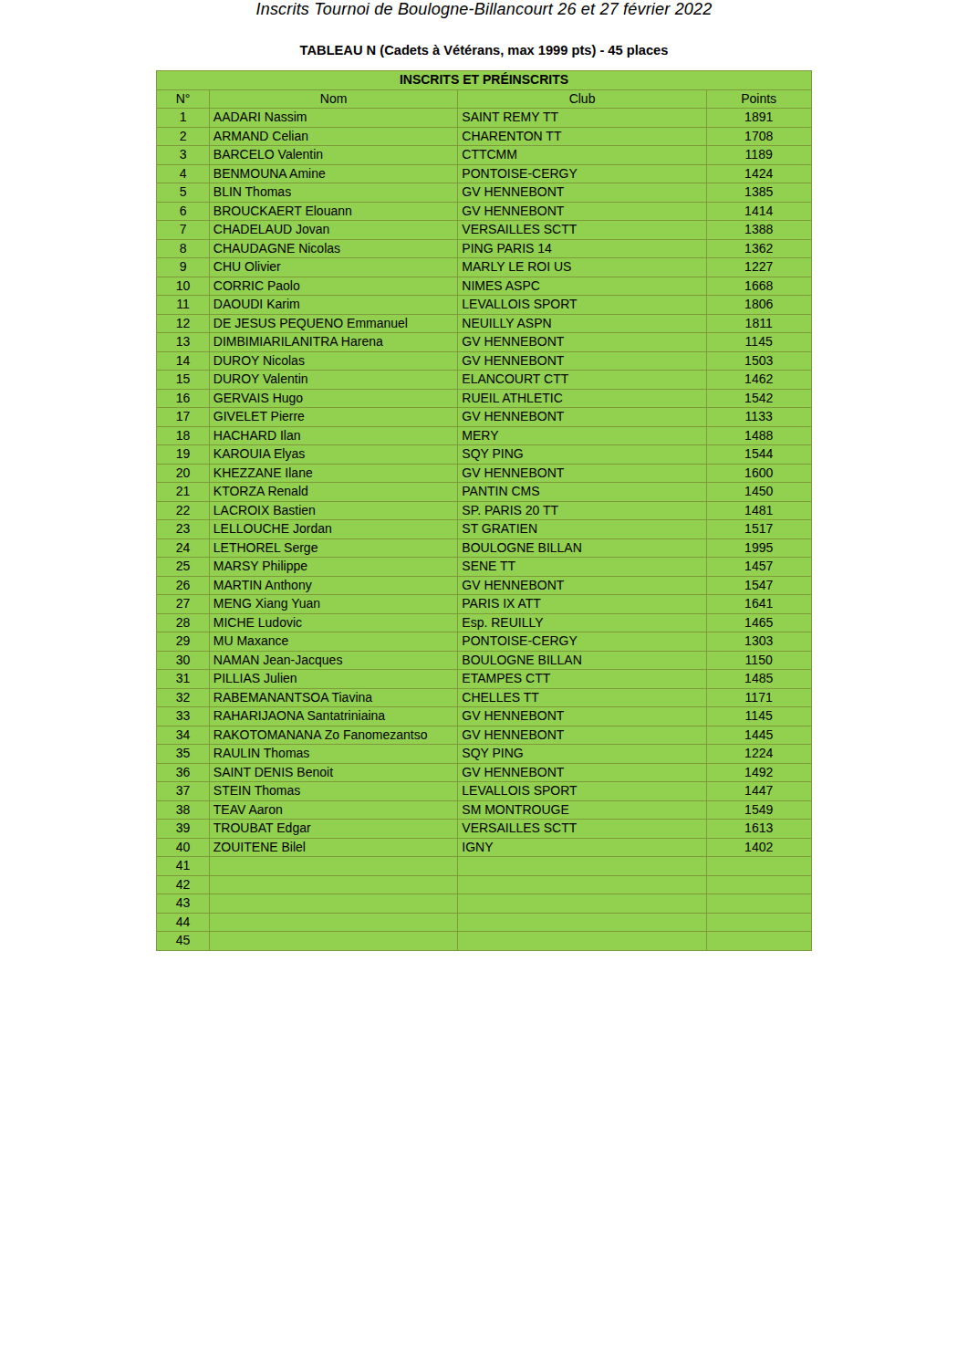Inscrits Tournoi de Boulogne-Billancourt 26 et 27 février 2022
TABLEAU N (Cadets à Vétérans, max 1999 pts) - 45 places
| INSCRITS ET PRÉINSCRITS |
| --- |
| N° | Nom | Club | Points |
| 1 | AADARI Nassim | SAINT REMY TT | 1891 |
| 2 | ARMAND Celian | CHARENTON TT | 1708 |
| 3 | BARCELO Valentin | CTTCMM | 1189 |
| 4 | BENMOUNA Amine | PONTOISE-CERGY | 1424 |
| 5 | BLIN Thomas | GV HENNEBONT | 1385 |
| 6 | BROUCKAERT Elouann | GV HENNEBONT | 1414 |
| 7 | CHADELAUD Jovan | VERSAILLES SCTT | 1388 |
| 8 | CHAUDAGNE Nicolas | PING PARIS 14 | 1362 |
| 9 | CHU Olivier | MARLY LE ROI US | 1227 |
| 10 | CORRIC Paolo | NIMES ASPC | 1668 |
| 11 | DAOUDI Karim | LEVALLOIS SPORT | 1806 |
| 12 | DE JESUS PEQUENO Emmanuel | NEUILLY ASPN | 1811 |
| 13 | DIMBIMIARILANITRA Harena | GV HENNEBONT | 1145 |
| 14 | DUROY Nicolas | GV HENNEBONT | 1503 |
| 15 | DUROY Valentin | ELANCOURT CTT | 1462 |
| 16 | GERVAIS Hugo | RUEIL ATHLETIC | 1542 |
| 17 | GIVELET Pierre | GV HENNEBONT | 1133 |
| 18 | HACHARD Ilan | MERY | 1488 |
| 19 | KAROUIA Elyas | SQY PING | 1544 |
| 20 | KHEZZANE Ilane | GV HENNEBONT | 1600 |
| 21 | KTORZA Renald | PANTIN CMS | 1450 |
| 22 | LACROIX Bastien | SP. PARIS 20 TT | 1481 |
| 23 | LELLOUCHE Jordan | ST GRATIEN | 1517 |
| 24 | LETHOREL Serge | BOULOGNE BILLAN | 1995 |
| 25 | MARSY Philippe | SENE TT | 1457 |
| 26 | MARTIN Anthony | GV HENNEBONT | 1547 |
| 27 | MENG Xiang Yuan | PARIS IX ATT | 1641 |
| 28 | MICHE Ludovic | Esp. REUILLY | 1465 |
| 29 | MU Maxance | PONTOISE-CERGY | 1303 |
| 30 | NAMAN Jean-Jacques | BOULOGNE BILLAN | 1150 |
| 31 | PILLIAS Julien | ETAMPES CTT | 1485 |
| 32 | RABEMANANTSOA Tiavina | CHELLES TT | 1171 |
| 33 | RAHARIJAONA Santatriniaina | GV HENNEBONT | 1145 |
| 34 | RAKOTOMANANA Zo Fanomezantso | GV HENNEBONT | 1445 |
| 35 | RAULIN Thomas | SQY PING | 1224 |
| 36 | SAINT DENIS Benoit | GV HENNEBONT | 1492 |
| 37 | STEIN Thomas | LEVALLOIS SPORT | 1447 |
| 38 | TEAV Aaron | SM MONTROUGE | 1549 |
| 39 | TROUBAT Edgar | VERSAILLES SCTT | 1613 |
| 40 | ZOUITENE Bilel | IGNY | 1402 |
| 41 | | | |
| 42 | | | |
| 43 | | | |
| 44 | | | |
| 45 | | | |